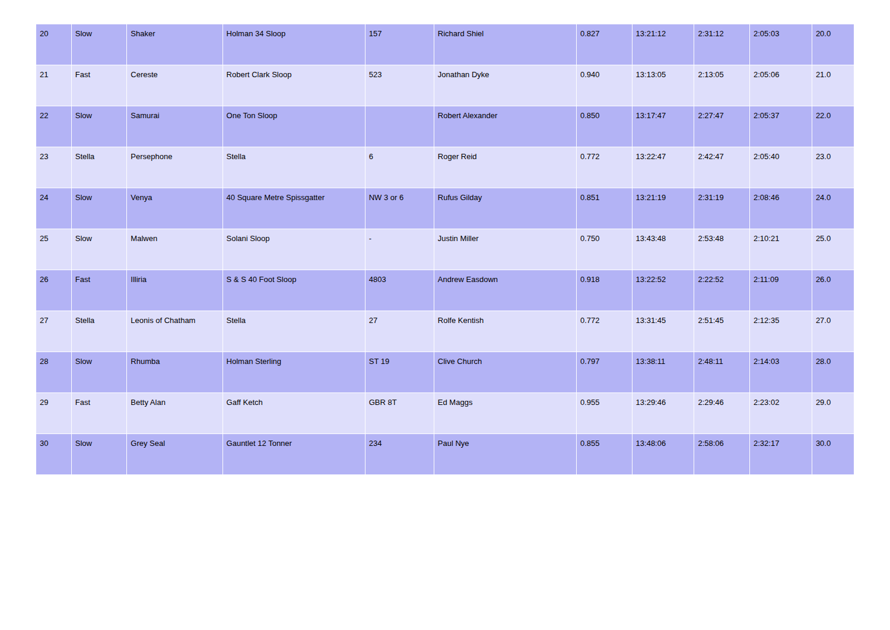| 20 | Slow | Shaker | Holman 34 Sloop | 157 | Richard Shiel | 0.827 | 13:21:12 | 2:31:12 | 2:05:03 | 20.0 |
| 21 | Fast | Cereste | Robert Clark Sloop | 523 | Jonathan Dyke | 0.940 | 13:13:05 | 2:13:05 | 2:05:06 | 21.0 |
| 22 | Slow | Samurai | One Ton Sloop | | Robert Alexander | 0.850 | 13:17:47 | 2:27:47 | 2:05:37 | 22.0 |
| 23 | Stella | Persephone | Stella | 6 | Roger Reid | 0.772 | 13:22:47 | 2:42:47 | 2:05:40 | 23.0 |
| 24 | Slow | Venya | 40 Square Metre Spissgatter | NW 3 or 6 | Rufus Gilday | 0.851 | 13:21:19 | 2:31:19 | 2:08:46 | 24.0 |
| 25 | Slow | Malwen | Solani Sloop | - | Justin Miller | 0.750 | 13:43:48 | 2:53:48 | 2:10:21 | 25.0 |
| 26 | Fast | Illiria | S & S 40 Foot Sloop | 4803 | Andrew Easdown | 0.918 | 13:22:52 | 2:22:52 | 2:11:09 | 26.0 |
| 27 | Stella | Leonis of Chatham | Stella | 27 | Rolfe Kentish | 0.772 | 13:31:45 | 2:51:45 | 2:12:35 | 27.0 |
| 28 | Slow | Rhumba | Holman Sterling | ST 19 | Clive Church | 0.797 | 13:38:11 | 2:48:11 | 2:14:03 | 28.0 |
| 29 | Fast | Betty Alan | Gaff Ketch | GBR 8T | Ed Maggs | 0.955 | 13:29:46 | 2:29:46 | 2:23:02 | 29.0 |
| 30 | Slow | Grey Seal | Gauntlet 12 Tonner | 234 | Paul Nye | 0.855 | 13:48:06 | 2:58:06 | 2:32:17 | 30.0 |